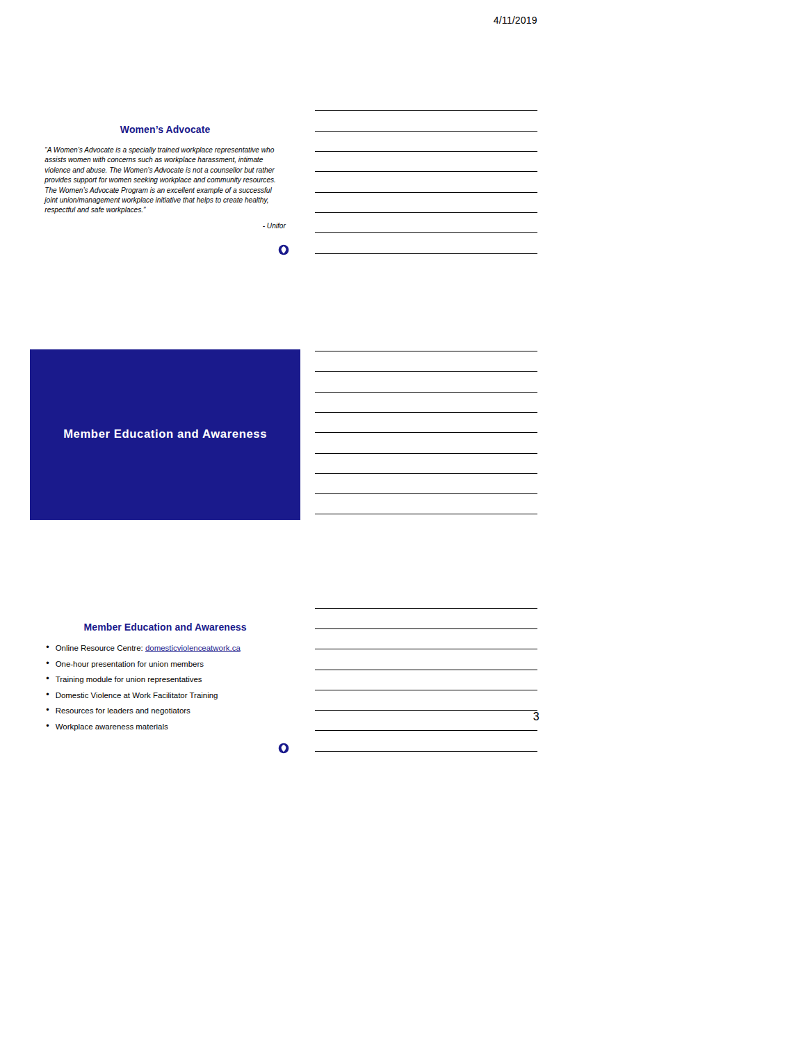4/11/2019
Women’s Advocate
“A Women’s Advocate is a specially trained workplace representative who assists women with concerns such as workplace harassment, intimate violence and abuse. The Women’s Advocate is not a counsellor but rather provides support for women seeking workplace and community resources. The Women’s Advocate Program is an excellent example of a successful joint union/management workplace initiative that helps to create healthy, respectful and safe workplaces.”
- Unifor
Member Education and Awareness
Member Education and Awareness
Online Resource Centre: domesticviolenceatwork.ca
One-hour presentation for union members
Training module for union representatives
Domestic Violence at Work Facilitator Training
Resources for leaders and negotiators
Workplace awareness materials
3